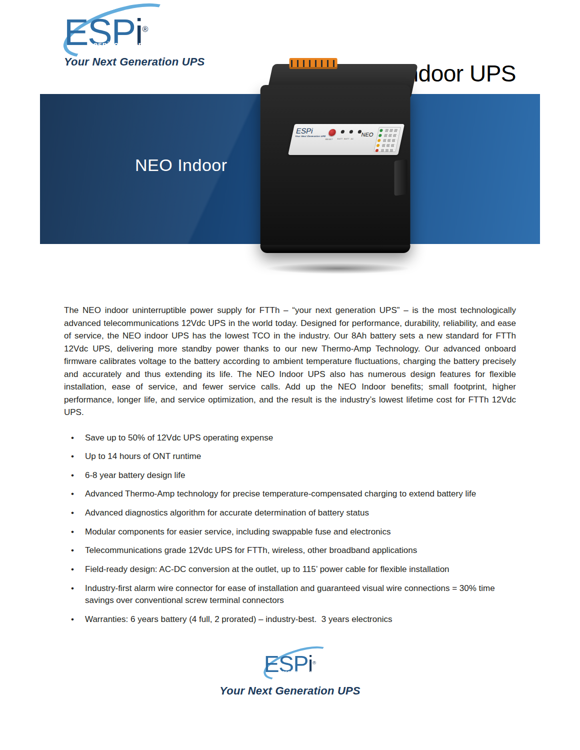ESPi® espicorp.com
Your Next Generation UPS
NEO Indoor UPS
NEO Indoor
ESPi Your Next Generation UPS RESET BATT BATT AC NEO
The NEO indoor uninterruptible power supply for FTTh – “your next generation UPS” – is the most technologically advanced telecommunications 12Vdc UPS in the world today. Designed for performance, durability, reliability, and ease of service, the NEO indoor UPS has the lowest TCO in the industry. Our 8Ah battery sets a new standard for FTTh 12Vdc UPS, delivering more standby power thanks to our new Thermo-Amp Technology. Our advanced onboard firmware calibrates voltage to the battery according to ambient temperature fluctuations, charging the battery precisely and accurately and thus extending its life. The NEO Indoor UPS also has numerous design features for flexible installation, ease of service, and fewer service calls. Add up the NEO Indoor benefits; small footprint, higher performance, longer life, and service optimization, and the result is the industry’s lowest lifetime cost for FTTh 12Vdc UPS.
Save up to 50% of 12Vdc UPS operating expense
Up to 14 hours of ONT runtime
6-8 year battery design life
Advanced Thermo-Amp technology for precise temperature-compensated charging to extend battery life
Advanced diagnostics algorithm for accurate determination of battery status
Modular components for easier service, including swappable fuse and electronics
Telecommunications grade 12Vdc UPS for FTTh, wireless, other broadband applications
Field-ready design: AC-DC conversion at the outlet, up to 115’ power cable for flexible installation
Industry-first alarm wire connector for ease of installation and guaranteed visual wire connections = 30% time savings over conventional screw terminal connectors
Warranties: 6 years battery (4 full, 2 prorated) – industry-best. 3 years electronics
ESPi® espicorp.com
Your Next Generation UPS